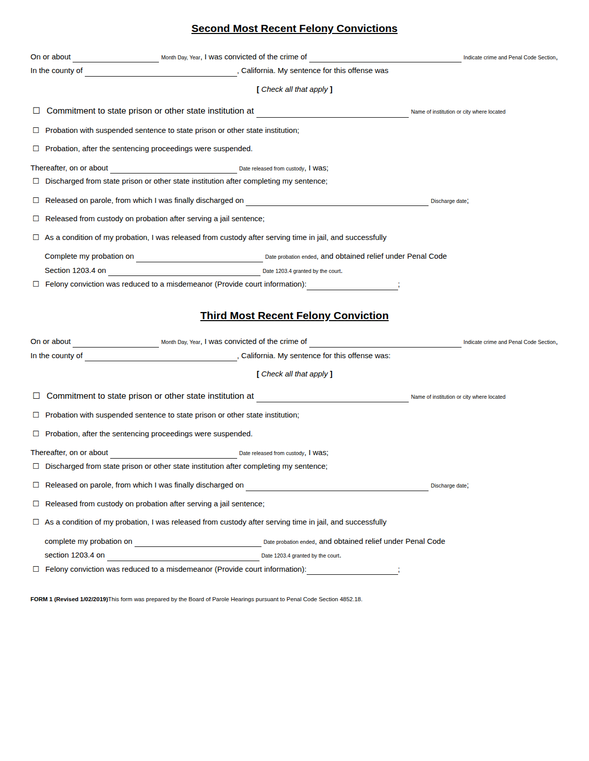Second Most Recent Felony Convictions
On or about Month Day, Year , I was convicted of the crime of Indicate crime and Penal Code Section ,
In the county of , California. My sentence for this offense was
[ Check all that apply ]
☐ Commitment to state prison or other state institution at Name of institution or city where located
☐ Probation with suspended sentence to state prison or other state institution;
☐ Probation, after the sentencing proceedings were suspended.
Thereafter, on or about Date released from custody , I was;
☐ Discharged from state prison or other state institution after completing my sentence;
☐ Released on parole, from which I was finally discharged on Discharge date ;
☐ Released from custody on probation after serving a jail sentence;
☐ As a condition of my probation, I was released from custody after serving time in jail, and successfully
Complete my probation on Date probation ended , and obtained relief under Penal Code
Section 1203.4 on Date 1203.4 granted by the court .
☐ Felony conviction was reduced to a misdemeanor (Provide court information): ;
Third Most Recent Felony Conviction
On or about Month Day, Year , I was convicted of the crime of Indicate crime and Penal Code Section ,
In the county of , California. My sentence for this offense was:
[ Check all that apply ]
☐ Commitment to state prison or other state institution at Name of institution or city where located
☐ Probation with suspended sentence to state prison or other state institution;
☐ Probation, after the sentencing proceedings were suspended.
Thereafter, on or about Date released from custody , I was;
☐ Discharged from state prison or other state institution after completing my sentence;
☐ Released on parole, from which I was finally discharged on Discharge date ;
☐ Released from custody on probation after serving a jail sentence;
☐ As a condition of my probation, I was released from custody after serving time in jail, and successfully
complete my probation on Date probation ended , and obtained relief under Penal Code
section 1203.4 on Date 1203.4 granted by the court .
☐ Felony conviction was reduced to a misdemeanor (Provide court information): ;
FORM 1 (Revised 1/02/2019) This form was prepared by the Board of Parole Hearings pursuant to Penal Code Section 4852.18.